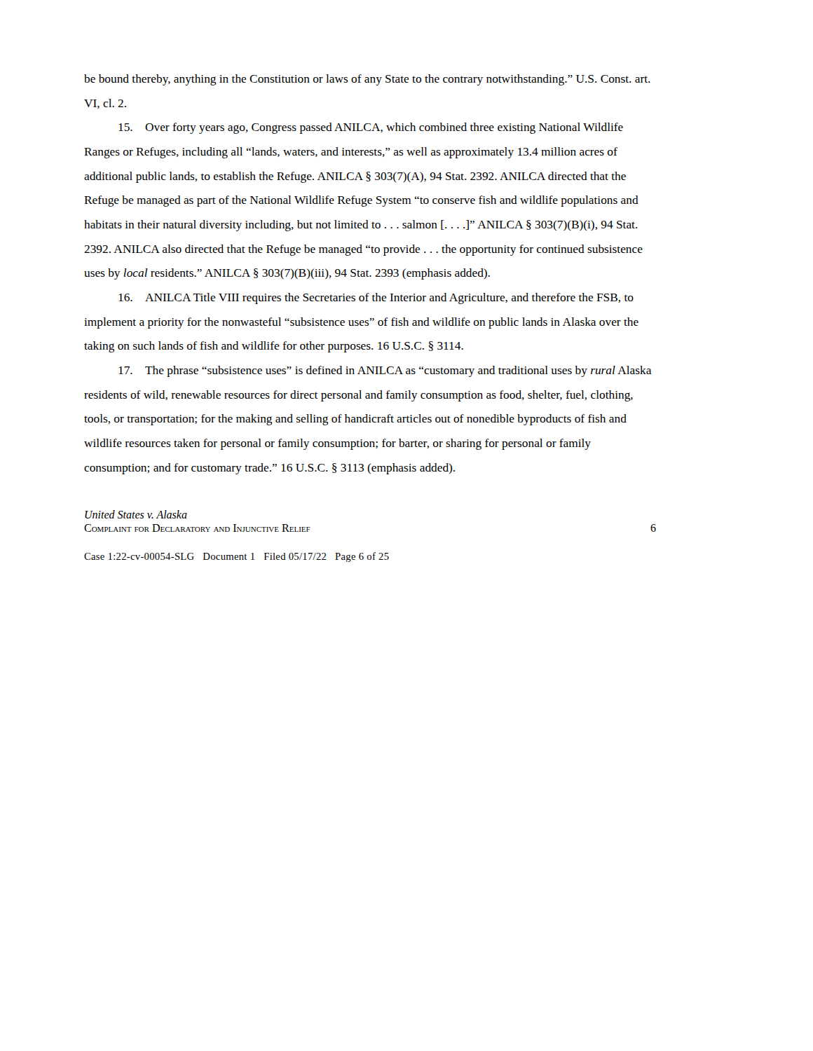be bound thereby, anything in the Constitution or laws of any State to the contrary notwithstanding.” U.S. Const. art. VI, cl. 2.
15. Over forty years ago, Congress passed ANILCA, which combined three existing National Wildlife Ranges or Refuges, including all “lands, waters, and interests,” as well as approximately 13.4 million acres of additional public lands, to establish the Refuge. ANILCA § 303(7)(A), 94 Stat. 2392. ANILCA directed that the Refuge be managed as part of the National Wildlife Refuge System “to conserve fish and wildlife populations and habitats in their natural diversity including, but not limited to . . . salmon [. . . .]” ANILCA § 303(7)(B)(i), 94 Stat. 2392. ANILCA also directed that the Refuge be managed “to provide . . . the opportunity for continued subsistence uses by local residents.” ANILCA § 303(7)(B)(iii), 94 Stat. 2393 (emphasis added).
16. ANILCA Title VIII requires the Secretaries of the Interior and Agriculture, and therefore the FSB, to implement a priority for the nonwasteful “subsistence uses” of fish and wildlife on public lands in Alaska over the taking on such lands of fish and wildlife for other purposes. 16 U.S.C. § 3114.
17. The phrase “subsistence uses” is defined in ANILCA as “customary and traditional uses by rural Alaska residents of wild, renewable resources for direct personal and family consumption as food, shelter, fuel, clothing, tools, or transportation; for the making and selling of handicraft articles out of nonedible byproducts of fish and wildlife resources taken for personal or family consumption; for barter, or sharing for personal or family consumption; and for customary trade.” 16 U.S.C. § 3113 (emphasis added).
United States v. Alaska
Complaint for Declaratory and Injunctive Relief 6
Case 1:22-cv-00054-SLG Document 1 Filed 05/17/22 Page 6 of 25